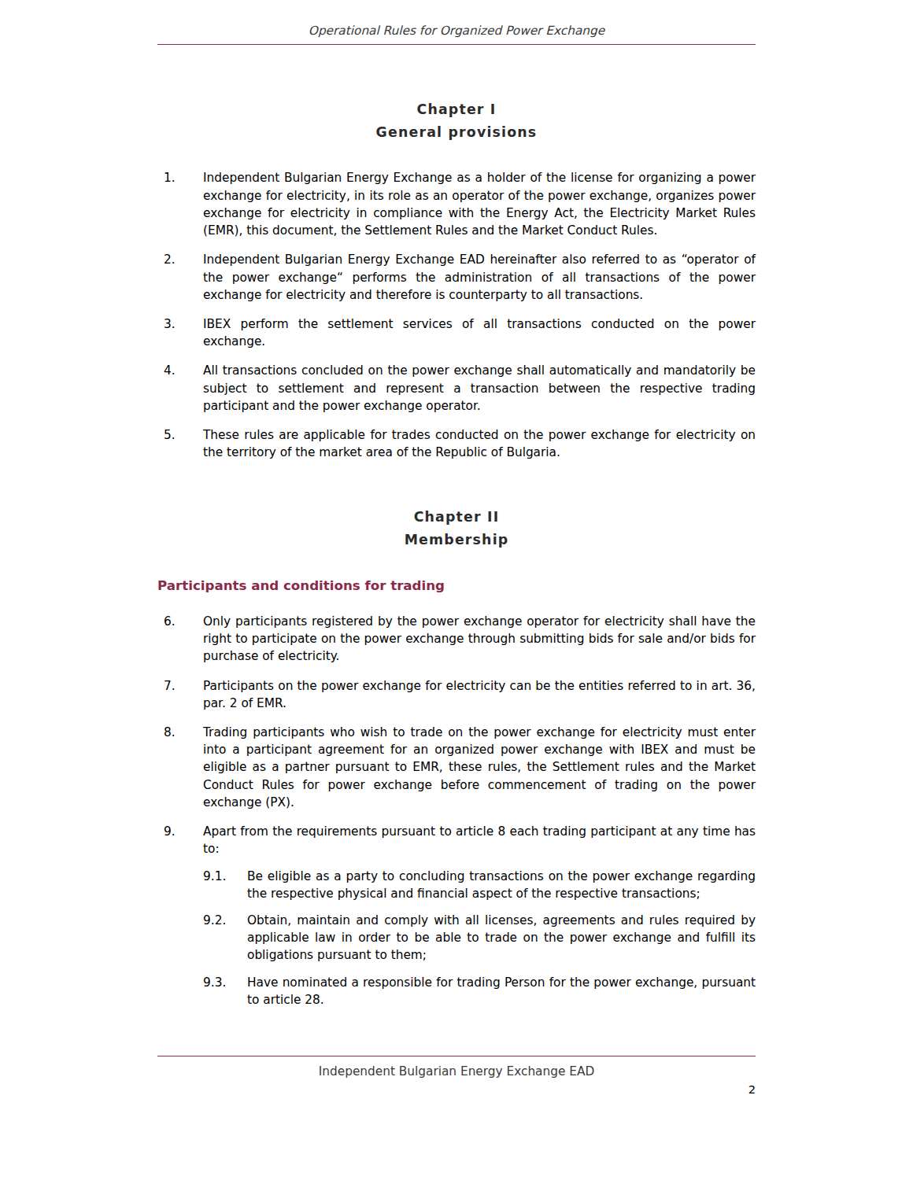Operational Rules for Organized Power Exchange
Chapter I
General provisions
Independent Bulgarian Energy Exchange as a holder of the license for organizing a power exchange for electricity, in its role as an operator of the power exchange, organizes power exchange for electricity in compliance with the Energy Act, the Electricity Market Rules (EMR), this document, the Settlement Rules and the Market Conduct Rules.
Independent Bulgarian Energy Exchange EAD hereinafter also referred to as “operator of the power exchange“ performs the administration of all transactions of the power exchange for electricity and therefore is counterparty to all transactions.
IBEX perform the settlement services of all transactions conducted on the power exchange.
All transactions concluded on the power exchange shall automatically and mandatorily be subject to settlement and represent a transaction between the respective trading participant and the power exchange operator.
These rules are applicable for trades conducted on the power exchange for electricity on the territory of the market area of the Republic of Bulgaria.
Chapter II
Membership
Participants and conditions for trading
Only participants registered by the power exchange operator for electricity shall have the right to participate on the power exchange through submitting bids for sale and/or bids for purchase of electricity.
Participants on the power exchange for electricity can be the entities referred to in art. 36, par. 2 of EMR.
Trading participants who wish to trade on the power exchange for electricity must enter into a participant agreement for an organized power exchange with IBEX and must be eligible as a partner pursuant to EMR, these rules, the Settlement rules and the Market Conduct Rules for power exchange before commencement of trading on the power exchange (PX).
Apart from the requirements pursuant to article 8 each trading participant at any time has to:
Be eligible as a party to concluding transactions on the power exchange regarding the respective physical and financial aspect of the respective transactions;
Obtain, maintain and comply with all licenses, agreements and rules required by applicable law in order to be able to trade on the power exchange and fulfill its obligations pursuant to them;
Have nominated a responsible for trading Person for the power exchange, pursuant to article 28.
Independent Bulgarian Energy Exchange EAD 2